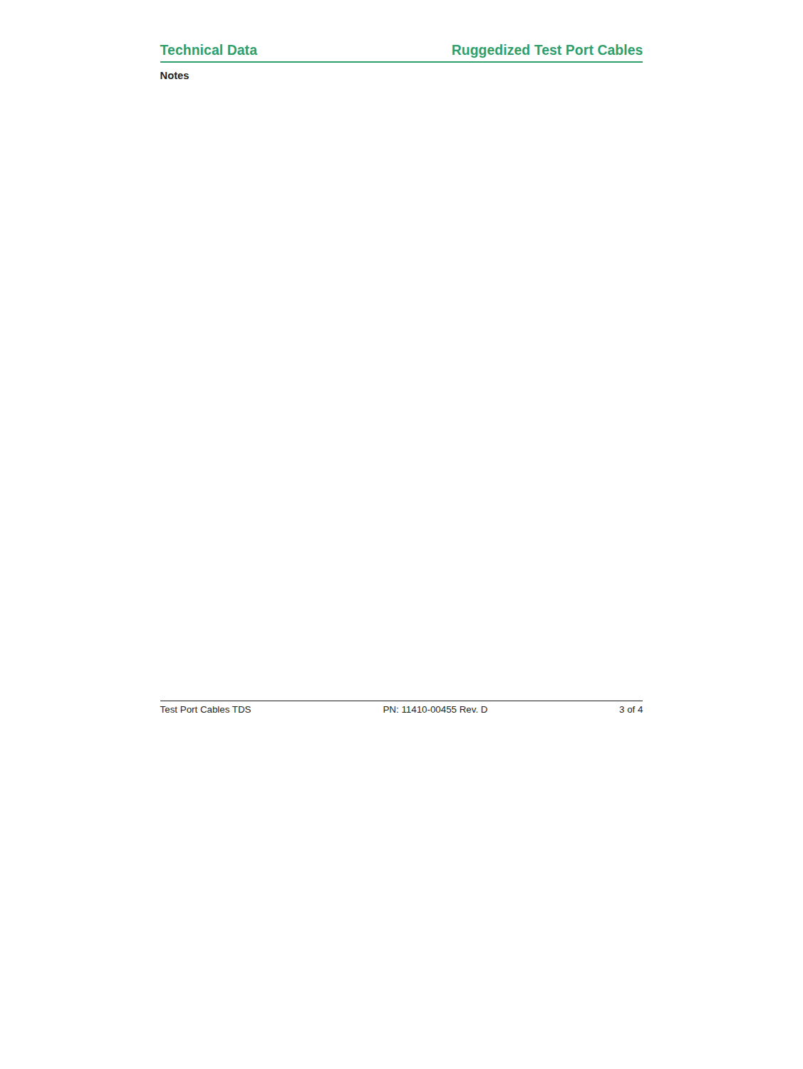Technical Data
Ruggedized Test Port Cables
Notes
Test Port Cables TDS
PN: 11410-00455 Rev. D
3 of 4